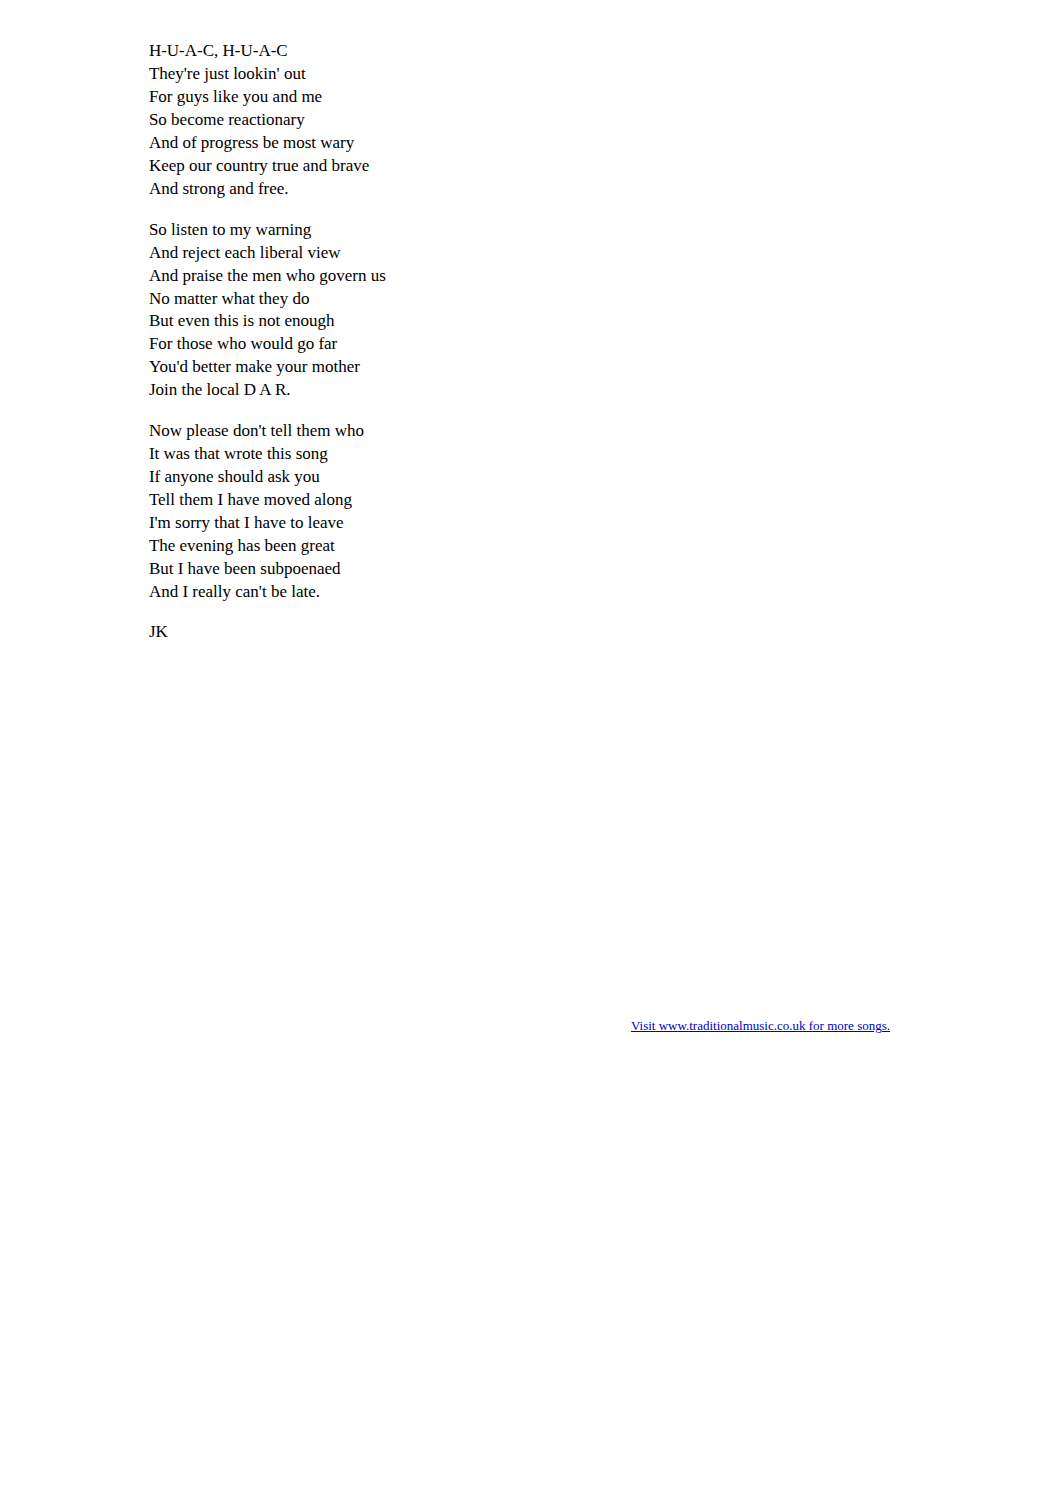H-U-A-C, H-U-A-C They're just lookin' out For guys like you and me So become reactionary And of progress be most wary Keep our country true and brave And strong and free.
So listen to my warning And reject each liberal view And praise the men who govern us No matter what they do But even this is not enough For those who would go far You'd better make your mother Join the local D A R.
Now please don't tell them who It was that wrote this song If anyone should ask you Tell them I have moved along I'm sorry that I have to leave The evening has been great But I have been subpoenaed And I really can't be late.
JK
Visit www.traditionalmusic.co.uk for more songs.